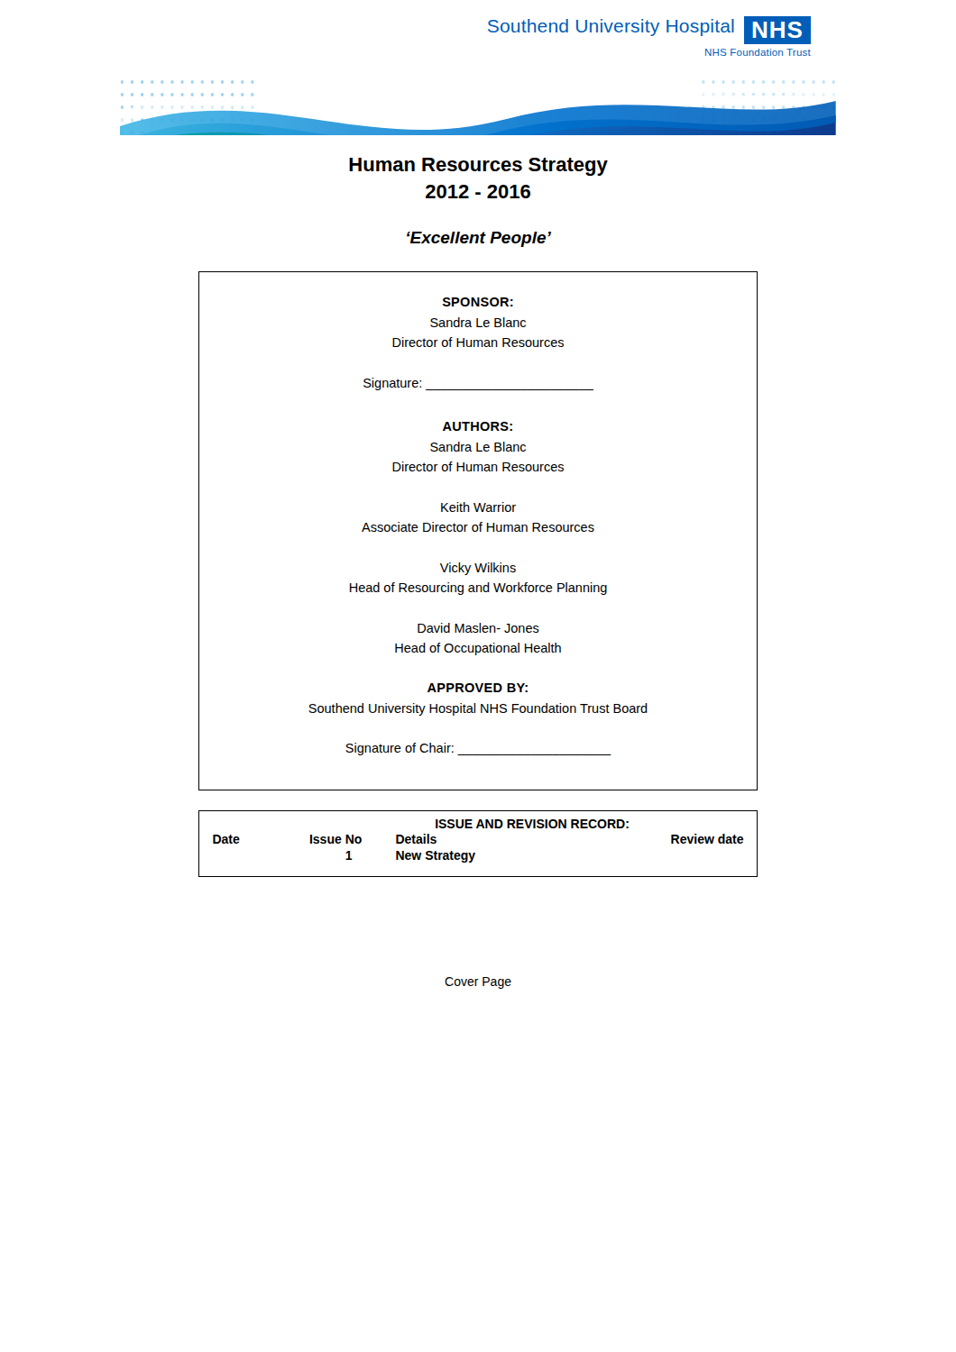Southend University Hospital
NHS
NHS Foundation Trust
Human Resources Strategy
2012 - 2016
‘Excellent People’
SPONSOR:
Sandra Le Blanc
Director of Human Resources
Signature: _______________________
AUTHORS:
Sandra Le Blanc
Director of Human Resources
Keith Warrior
Associate Director of Human Resources
Vicky Wilkins
Head of Resourcing and Workforce Planning
David Maslen- Jones
Head of Occupational Health
APPROVED BY:
Southend University Hospital NHS Foundation Trust Board
Signature of Chair: _____________________
ISSUE AND REVISION RECORD:
| Date | Issue No | Details | Review date |
| --- | --- | --- | --- |
| | 1 | New Strategy | |
Cover Page